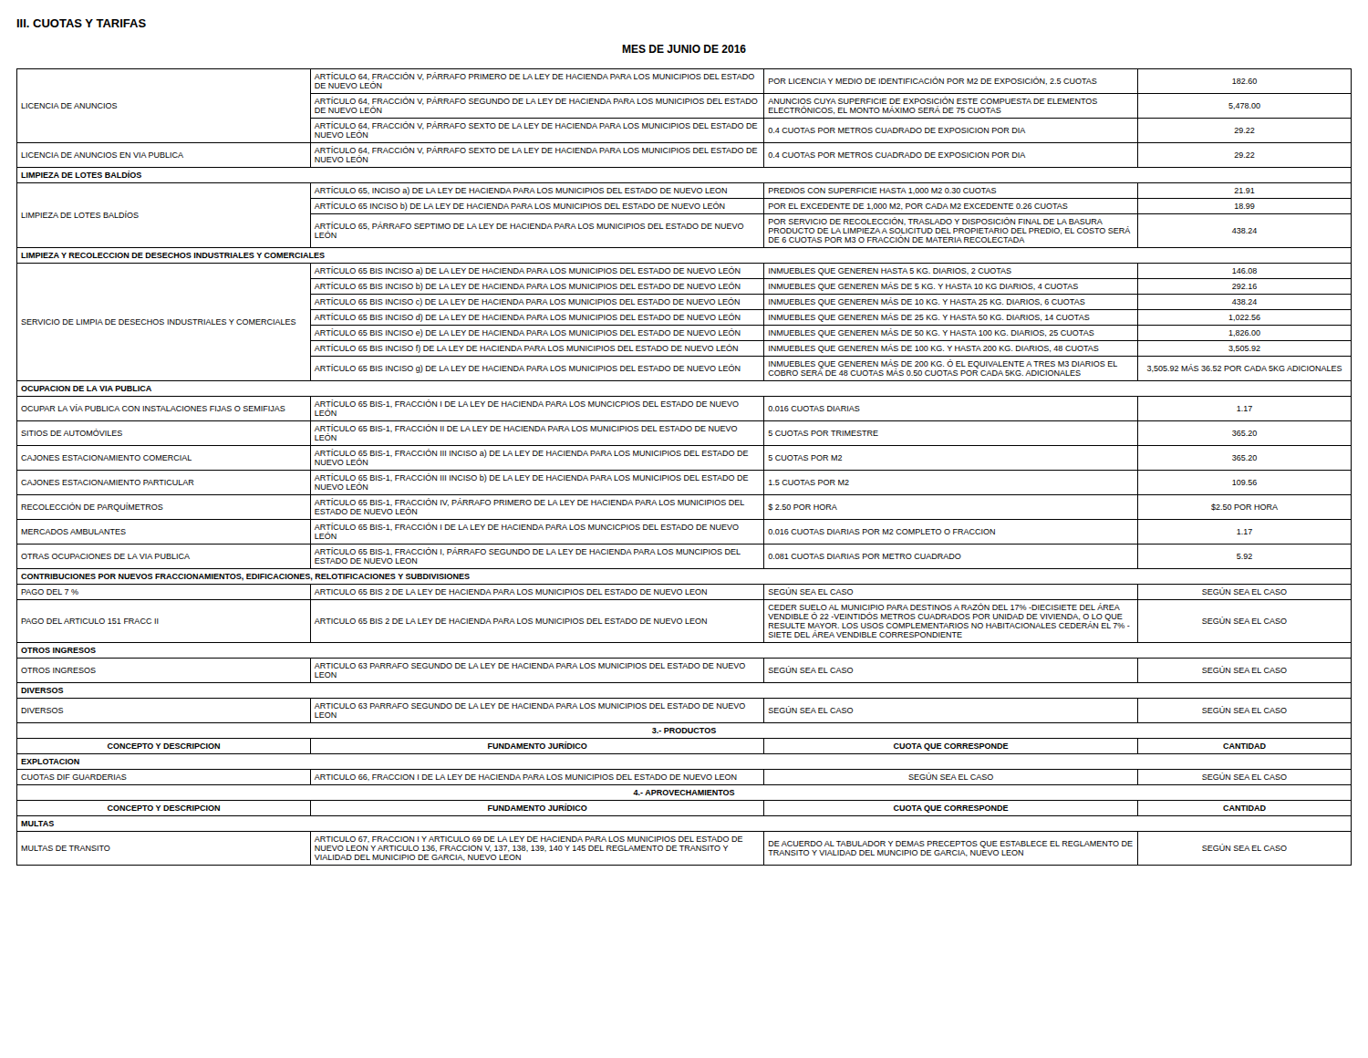III. CUOTAS Y TARIFAS
MES DE JUNIO DE 2016
| LICENCIA DE ANUNCIOS | ARTÍCULO 64, FRACCIÓN V, PÁRRAFO PRIMERO DE LA LEY DE HACIENDA PARA LOS MUNICIPIOS DEL ESTADO DE NUEVO LEÓN | POR LICENCIA Y MEDIO DE IDENTIFICACIÓN POR M2 DE EXPOSICIÓN, 2.5 CUOTAS | 182.60 |
| ARTÍCULO 64, FRACCIÓN V, PÁRRAFO SEGUNDO DE LA LEY DE HACIENDA PARA LOS MUNICIPIOS DEL ESTADO DE NUEVO LEÓN | ANUNCIOS CUYA SUPERFICIE DE EXPOSICIÓN ESTE COMPUESTA DE ELEMENTOS ELECTRÓNICOS, EL MONTO MÁXIMO SERÁ DE 75 CUOTAS | 5,478.00 |
| ARTÍCULO 64, FRACCIÓN V, PÁRRAFO SEXTO DE LA LEY DE HACIENDA PARA LOS MUNICIPIOS DEL ESTADO DE NUEVO LEÓN | 0.4 CUOTAS POR METROS CUADRADO DE EXPOSICION POR DIA | 29.22 |
| LICENCIA DE ANUNCIOS EN VIA PUBLICA | ARTÍCULO 64, FRACCIÓN V, PÁRRAFO SEXTO DE LA LEY DE HACIENDA PARA LOS MUNICIPIOS DEL ESTADO DE NUEVO LEÓN | 0.4 CUOTAS POR METROS CUADRADO DE EXPOSICION POR DIA | 29.22 |
| LIMPIEZA DE LOTES BALDÍOS |
| LIMPIEZA DE LOTES BALDÍOS | ARTÍCULO 65, INCISO a) DE LA LEY DE HACIENDA PARA LOS MUNICIPIOS DEL ESTADO DE NUEVO LEON | PREDIOS CON SUPERFICIE HASTA 1,000 M2 0.30 CUOTAS | 21.91 |
| ARTÍCULO 65 INCISO b) DE LA LEY DE HACIENDA PARA LOS MUNICIPIOS DEL ESTADO DE NUEVO LEÓN | POR EL EXCEDENTE DE 1,000 M2, POR CADA M2 EXCEDENTE 0.26 CUOTAS | 18.99 |
| ARTÍCULO 65, PÁRRAFO SEPTIMO DE LA LEY DE HACIENDA PARA LOS MUNICIPIOS DEL ESTADO DE NUEVO LEÓN | POR SERVICIO DE RECOLECCIÓN, TRASLADO Y DISPOSICIÓN FINAL DE LA BASURA PRODUCTO DE LA LIMPIEZA A SOLICITUD DEL PROPIETARIO DEL PREDIO, EL COSTO SERÁ DE 6 CUOTAS POR M3 O FRACCIÓN DE MATERIA RECOLECTADA | 438.24 |
| LIMPIEZA Y RECOLECCION DE DESECHOS INDUSTRIALES Y COMERCIALES |
| SERVICIO DE LIMPIA DE DESECHOS INDUSTRIALES Y COMERCIALES | ARTÍCULO 65 BIS INCISO a) DE LA LEY DE HACIENDA PARA LOS MUNICIPIOS DEL ESTADO DE NUEVO LEÓN | INMUEBLES QUE GENEREN HASTA 5 KG. DIARIOS, 2 CUOTAS | 146.08 |
| ARTÍCULO 65 BIS INCISO b) DE LA LEY DE HACIENDA PARA LOS MUNICIPIOS DEL ESTADO DE NUEVO LEÓN | INMUEBLES QUE GENEREN MÁS DE 5 KG. Y HASTA 10 KG DIARIOS, 4 CUOTAS | 292.16 |
| ARTÍCULO 65 BIS INCISO c) DE LA LEY DE HACIENDA PARA LOS MUNICIPIOS DEL ESTADO DE NUEVO LEÓN | INMUEBLES QUE GENEREN MÁS DE 10 KG. Y HASTA 25 KG. DIARIOS, 6 CUOTAS | 438.24 |
| ARTÍCULO 65 BIS INCISO d) DE LA LEY DE HACIENDA PARA LOS MUNICIPIOS DEL ESTADO DE NUEVO LEÓN | INMUEBLES QUE GENEREN MÁS DE 25 KG. Y HASTA 50 KG. DIARIOS, 14 CUOTAS | 1,022.56 |
| ARTÍCULO 65 BIS INCISO e) DE LA LEY DE HACIENDA PARA LOS MUNICIPIOS DEL ESTADO DE NUEVO LEÓN | INMUEBLES QUE GENEREN MÁS DE 50 KG. Y HASTA 100 KG. DIARIOS, 25 CUOTAS | 1,826.00 |
| ARTÍCULO 65 BIS INCISO f) DE LA LEY DE HACIENDA PARA LOS MUNICIPIOS DEL ESTADO DE NUEVO LEÓN | INMUEBLES QUE GENEREN MÁS DE 100 KG. Y HASTA 200 KG. DIARIOS, 48 CUOTAS | 3,505.92 |
| ARTÍCULO 65 BIS INCISO g) DE LA LEY DE HACIENDA PARA LOS MUNICIPIOS DEL ESTADO DE NUEVO LEÓN | INMUEBLES QUE GENEREN MÁS DE 200 KG. Ó EL EQUIVALENTE A TRES M3 DIARIOS EL COBRO SERÁ DE 48 CUOTAS MÁS 0.50 CUOTAS POR CADA 5KG. ADICIONALES | 3,505.92 MÁS 36.52 POR CADA 5KG ADICIONALES |
| OCUPACION DE LA VIA PUBLICA |
| OCUPAR LA VÍA PUBLICA CON INSTALACIONES FIJAS O SEMIFIJAS | ARTÍCULO 65 BIS-1, FRACCIÓN I DE LA LEY DE HACIENDA PARA LOS MUNCICPIOS DEL ESTADO DE NUEVO LEÓN | 0.016 CUOTAS DIARIAS | 1.17 |
| SITIOS DE AUTOMÓVILES | ARTÍCULO 65 BIS-1, FRACCIÓN II DE LA LEY DE HACIENDA PARA LOS MUNICIPIOS DEL ESTADO DE NUEVO LEÓN | 5 CUOTAS POR TRIMESTRE | 365.20 |
| CAJONES ESTACIONAMIENTO COMERCIAL | ARTÍCULO 65 BIS-1, FRACCIÓN III INCISO a) DE LA LEY DE HACIENDA PARA LOS MUNICIPIOS DEL ESTADO DE NUEVO LEÓN | 5 CUOTAS POR M2 | 365.20 |
| CAJONES ESTACIONAMIENTO PARTICULAR | ARTÍCULO 65 BIS-1, FRACCIÓN III INCISO b) DE LA LEY DE HACIENDA PARA LOS MUNICIPIOS DEL ESTADO DE NUEVO LEÓN | 1.5 CUOTAS POR M2 | 109.56 |
| RECOLECCIÓN DE PARQUÍMETROS | ARTÍCULO 65 BIS-1, FRACCIÓN IV, PÁRRAFO PRIMERO DE LA LEY DE HACIENDA PARA LOS MUNICIPIOS DEL ESTADO DE NUEVO LEÓN | $ 2.50 POR HORA | $2.50 POR HORA |
| MERCADOS AMBULANTES | ARTÍCULO 65 BIS-1, FRACCIÓN I DE LA LEY DE HACIENDA PARA LOS MUNCICPIOS DEL ESTADO DE NUEVO LEÓN | 0.016 CUOTAS DIARIAS POR M2 COMPLETO O FRACCION | 1.17 |
| OTRAS OCUPACIONES DE LA VIA PUBLICA | ARTÍCULO 65 BIS-1, FRACCIÓN I, PÁRRAFO SEGUNDO DE LA LEY DE HACIENDA PARA LOS MUNCIPIOS DEL ESTADO DE NUEVO LEON | 0.081 CUOTAS DIARIAS POR METRO CUADRADO | 5.92 |
| CONTRIBUCIONES POR NUEVOS FRACCIONAMIENTOS, EDIFICACIONES, RELOTIFICACIONES Y SUBDIVISIONES |
| PAGO DEL 7 % | ARTICULO 65 BIS 2 DE LA LEY DE HACIENDA PARA LOS MUNICIPIOS DEL ESTADO DE NUEVO LEON | SEGÚN SEA EL CASO | SEGÚN SEA EL CASO |
| PAGO DEL ARTICULO 151 FRACC II | ARTICULO 65 BIS 2 DE LA LEY DE HACIENDA PARA LOS MUNICIPIOS DEL ESTADO DE NUEVO LEON | CEDER SUELO AL MUNICIPIO PARA DESTINOS A RAZÓN DEL 17% -DIECISIETE DEL ÁREA VENDIBLE Ó 22 -VEINTIDÓS METROS CUADRADOS POR UNIDAD DE VIVIENDA, O LO QUE RESULTE MAYOR. LOS USOS COMPLEMENTARIOS NO HABITACIONALES CEDERÁN EL 7% -SIETE DEL ÁREA VENDIBLE CORRESPONDIENTE | SEGÚN SEA EL CASO |
| OTROS INGRESOS |
| OTROS INGRESOS | ARTICULO 63 PARRAFO SEGUNDO DE LA LEY DE HACIENDA PARA LOS MUNICIPIOS DEL ESTADO DE NUEVO LEON | SEGÚN SEA EL CASO | SEGÚN SEA EL CASO |
| DIVERSOS |
| DIVERSOS | ARTICULO 63 PARRAFO SEGUNDO DE LA LEY DE HACIENDA PARA LOS MUNICIPIOS DEL ESTADO DE NUEVO LEON | SEGÚN SEA EL CASO | SEGÚN SEA EL CASO |
| 3.- PRODUCTOS |
| CONCEPTO Y DESCRIPCION | FUNDAMENTO JURÍDICO | CUOTA QUE CORRESPONDE | CANTIDAD |
| EXPLOTACION |
| CUOTAS DIF GUARDERIAS | ARTICULO 66, FRACCION I DE LA LEY DE HACIENDA PARA LOS MUNICIPIOS DEL ESTADO DE NUEVO LEON | SEGÚN SEA EL CASO | SEGÚN SEA EL CASO |
| 4.- APROVECHAMIENTOS |
| CONCEPTO Y DESCRIPCION | FUNDAMENTO JURÍDICO | CUOTA QUE CORRESPONDE | CANTIDAD |
| MULTAS |
| MULTAS DE TRANSITO | ARTICULO 67, FRACCION I Y ARTICULO 69 DE LA LEY DE HACIENDA PARA LOS MUNICIPIOS DEL ESTADO DE NUEVO LEON Y ARTICULO 136, FRACCION V, 137, 138, 139, 140 Y 145 DEL REGLAMENTO DE TRANSITO Y VIALIDAD DEL MUNICIPIO DE GARCIA, NUEVO LEON | DE ACUERDO AL TABULADOR Y DEMAS PRECEPTOS QUE ESTABLECE EL REGLAMENTO DE TRANSITO Y VIALIDAD DEL MUNCIPIO DE GARCIA, NUEVO LEON | SEGÚN SEA EL CASO |